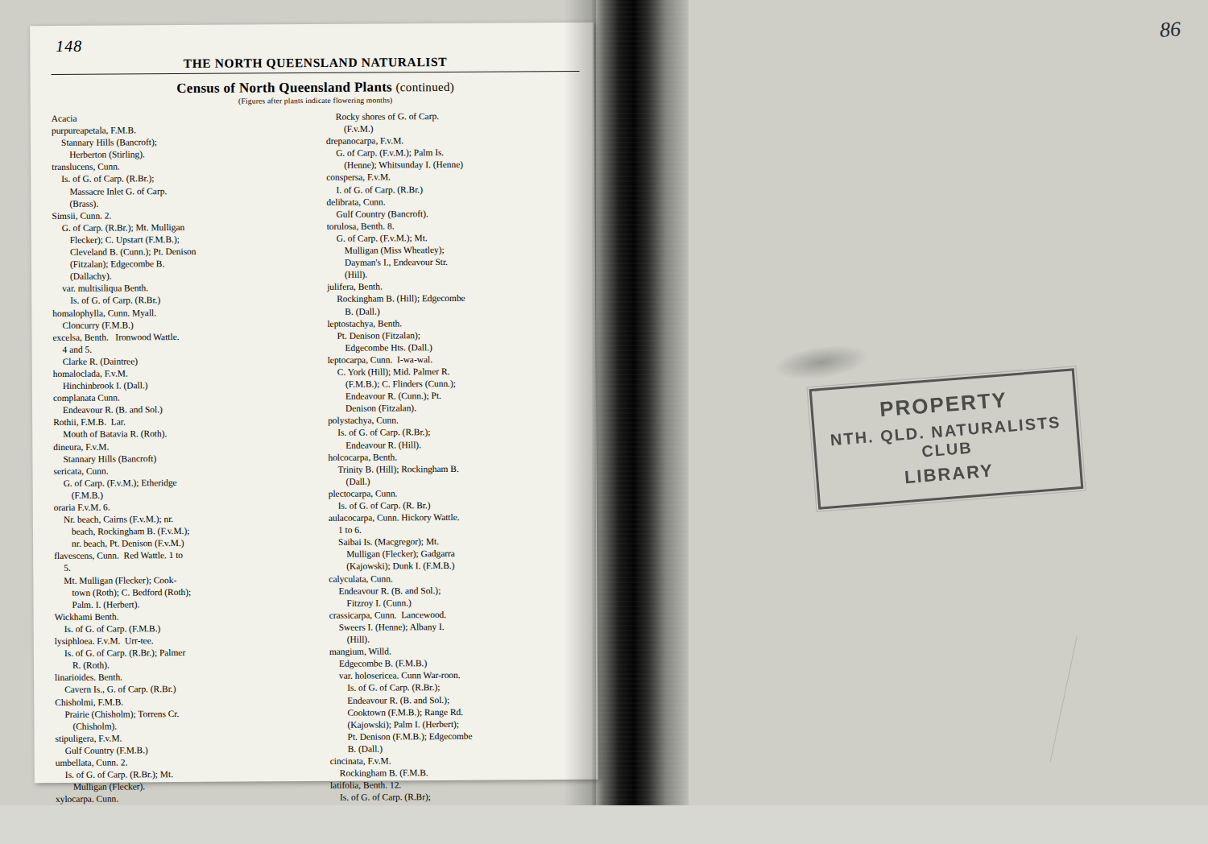148
The North Queensland Naturalist
Census of North Queensland Plants (continued)
(Figures after plants indicate flowering months)
Acacia
purpureapetala, F.M.B.
Stannary Hills (Bancroft);
Herberton (Stirling).
translucens, Cunn.
Is. of G. of Carp. (R.Br.);
Massacre Inlet G. of Carp.
(Brass).
Simsii, Cunn. 2.
G. of Carp. (R.Br.); Mt. Mulligan
Flecker); C. Upstart (F.M.B.);
Cleveland B. (Cunn.); Pt. Denison
(Fitzalan); Edgecombe B.
(Dallachy).
var. multisiliqua Benth.
Is. of G. of Carp. (R.Br.)
homalophylla, Cunn. Myall.
Cloncurry (F.M.B.)
excelsa, Benth. Ironwood Wattle.
4 and 5.
Clarke R. (Daintree)
homaloclada, F.v.M.
Hinchinbrook I. (Dall.)
complanata Cunn.
Endeavour R. (B. and Sol.)
Rothii, F.M.B. Lar.
Mouth of Batavia R. (Roth).
dineura, F.v.M.
Stannary Hills (Bancroft)
sericata, Cunn.
G. of Carp. (F.v.M.); Etheridge
(F.M.B.)
oraria F.v.M. 6.
Nr. beach, Cairns (F.v.M.); nr.
beach, Rockingham B. (F.v.M.);
nr. beach, Pt. Denison (F.v.M.)
flavescens, Cunn. Red Wattle. 1 to
5.
Mt. Mulligan (Flecker); Cook-
town (Roth); C. Bedford (Roth);
Palm. I. (Herbert).
Wickhami Benth.
Is. of G. of Carp. (F.M.B.)
lysiphloea. F.v.M. Urr-tee.
Is. of G. of Carp. (R.Br.); Palmer
R. (Roth).
linarioides. Benth.
Cavern Is., G. of Carp. (R.Br.)
Chisholmi, F.M.B.
Prairie (Chisholm); Torrens Cr.
(Chisholm).
stipuligera, F.v.M.
Gulf Country (F.M.B.)
umbellata, Cunn. 2.
Is. of G. of Carp. (R.Br.); Mt.
Mulligan (Flecker).
xylocarpa. Cunn.
G. of Carp. (F.v.M.)
gonocarpa, F.v.M.
Rocky shores of G. of Carp.
(F.v.M.)
drepanocarpa, F.v.M.
G. of Carp. (F.v.M.); Palm Is.
(Henne); Whitsunday I. (Henne)
conspersa, F.v.M.
I. of G. of Carp. (R.Br.)
delibrata, Cunn.
Gulf Country (Bancroft).
torulosa, Benth. 8.
G. of Carp. (F.v.M.); Mt.
Mulligan (Miss Wheatley);
Dayman's I., Endeavour Str.
(Hill).
julifera, Benth.
Rockingham B. (Hill); Edgecombe
B. (Dall.)
leptostachya, Benth.
Pt. Denison (Fitzalan);
Edgecombe Hts. (Dall.)
leptocarpa, Cunn. I-wa-wal.
C. York (Hill); Mid. Palmer R.
(F.M.B.); C. Flinders (Cunn.);
Endeavour R. (Cunn.); Pt.
Denison (Fitzalan).
polystachya, Cunn.
Is. of G. of Carp. (R.Br.);
Endeavour R. (Hill).
holcocarpa, Benth.
Trinity B. (Hill); Rockingham B.
(Dall.)
plectocarpa, Cunn.
Is. of G. of Carp. (R. Br.)
aulacocarpa, Cunn. Hickory Wattle.
1 to 6.
Saibai Is. (Macgregor); Mt.
Mulligan (Flecker); Gadgarra
(Kajowski); Dunk I. (F.M.B.)
calyculata, Cunn.
Endeavour R. (B. and Sol.);
Fitzroy I. (Cunn.)
crassicarpa, Cunn. Lancewood.
Sweers I. (Henne); Albany I.
(Hill).
mangium, Willd.
Edgecombe B. (F.M.B.)
var. holosericea. Cunn War-roon.
Is. of G. of Carp. (R.Br.);
Endeavour R. (B. and Sol.);
Cooktown (F.M.B.); Range Rd.
(Kajowski); Palm I. (Herbert);
Pt. Denison (F.M.B.); Edgecombe
B. (Dall.)
cincinata, F.v.M.
Rockingham B. (F.M.B.
latifolia, Benth. 12.
Is. of G. of Carp. (R.Br);
Princess Charlotte S. (Roth).
86
PROPERTY
NTH. QLD. NATURALISTS CLUB
LIBRARY